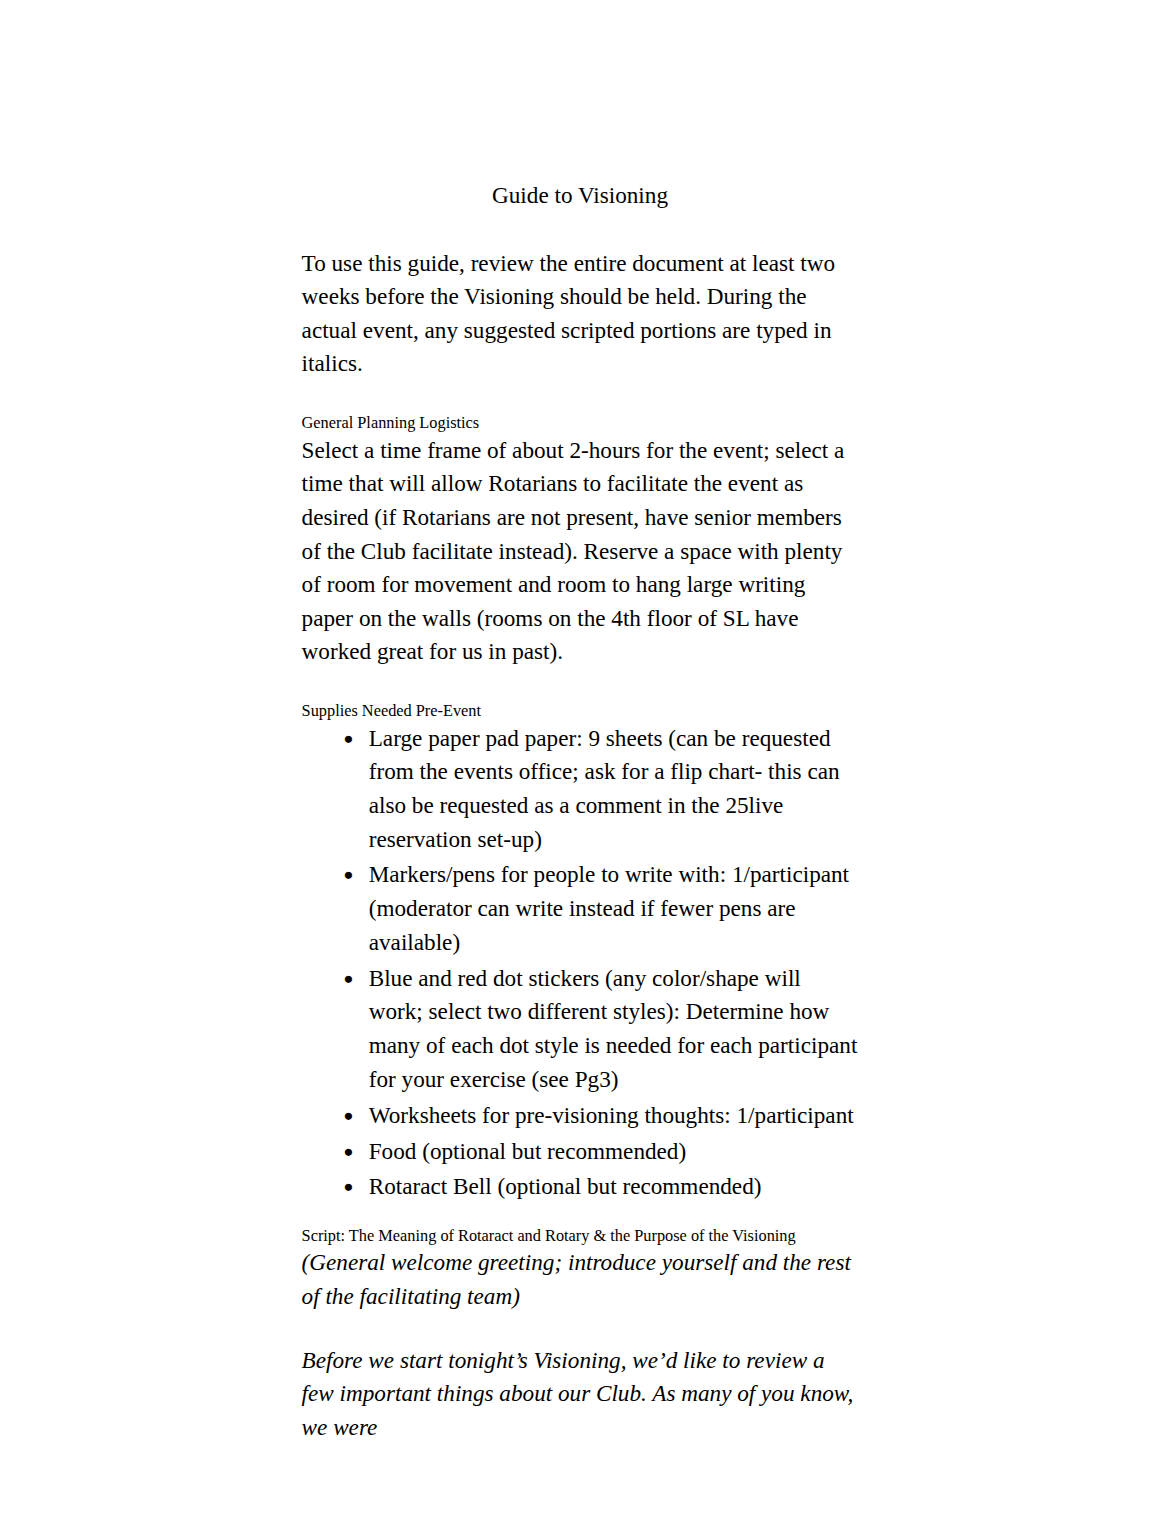Guide to Visioning
To use this guide, review the entire document at least two weeks before the Visioning should be held. During the actual event, any suggested scripted portions are typed in italics.
General Planning Logistics
Select a time frame of about 2-hours for the event; select a time that will allow Rotarians to facilitate the event as desired (if Rotarians are not present, have senior members of the Club facilitate instead). Reserve a space with plenty of room for movement and room to hang large writing paper on the walls (rooms on the 4th floor of SL have worked great for us in past).
Supplies Needed Pre-Event
Large paper pad paper: 9 sheets (can be requested from the events office; ask for a flip chart- this can also be requested as a comment in the 25live reservation set-up)
Markers/pens for people to write with: 1/participant (moderator can write instead if fewer pens are available)
Blue and red dot stickers (any color/shape will work; select two different styles): Determine how many of each dot style is needed for each participant for your exercise (see Pg3)
Worksheets for pre-visioning thoughts: 1/participant
Food (optional but recommended)
Rotaract Bell (optional but recommended)
Script: The Meaning of Rotaract and Rotary & the Purpose of the Visioning
(General welcome greeting; introduce yourself and the rest of the facilitating team)
Before we start tonight’s Visioning, we’d like to review a few important things about our Club. As many of you know, we were